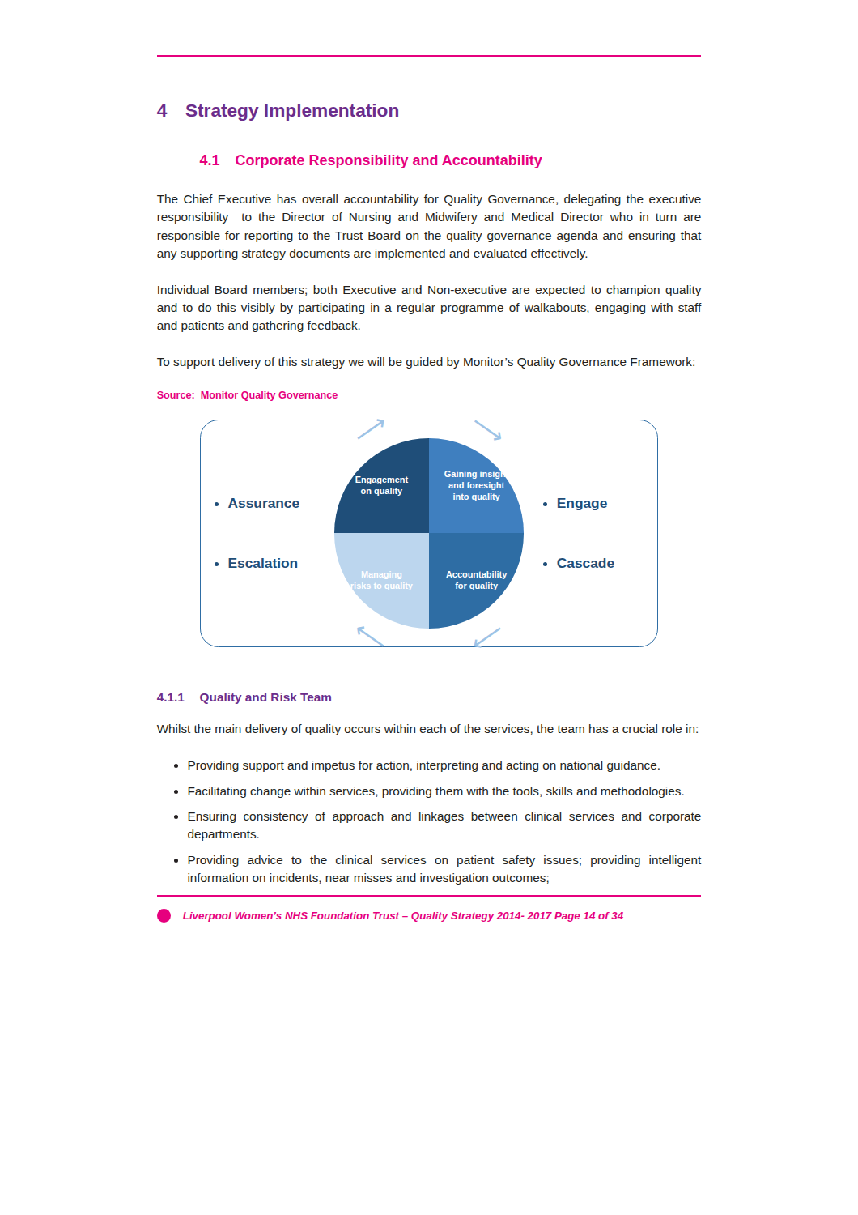4 Strategy Implementation
4.1 Corporate Responsibility and Accountability
The Chief Executive has overall accountability for Quality Governance, delegating the executive responsibility to the Director of Nursing and Midwifery and Medical Director who in turn are responsible for reporting to the Trust Board on the quality governance agenda and ensuring that any supporting strategy documents are implemented and evaluated effectively.
Individual Board members; both Executive and Non-executive are expected to champion quality and to do this visibly by participating in a regular programme of walkabouts, engaging with staff and patients and gathering feedback.
To support delivery of this strategy we will be guided by Monitor’s Quality Governance Framework:
Source: Monitor Quality Governance
Assurance
Escalation
⟶
⟶
⟶
⟶
Engagement
on quality
Gaining insight
and foresight
into quality
Managing
risks to quality
Accountability
for quality
Engage
Cascade
4.1.1 Quality and Risk Team
Whilst the main delivery of quality occurs within each of the services, the team has a crucial role in:
Providing support and impetus for action, interpreting and acting on national guidance.
Facilitating change within services, providing them with the tools, skills and methodologies.
Ensuring consistency of approach and linkages between clinical services and corporate departments.
Providing advice to the clinical services on patient safety issues; providing intelligent information on incidents, near misses and investigation outcomes;
Liverpool Women’s NHS Foundation Trust – Quality Strategy 2014- 2017 Page 14 of 34